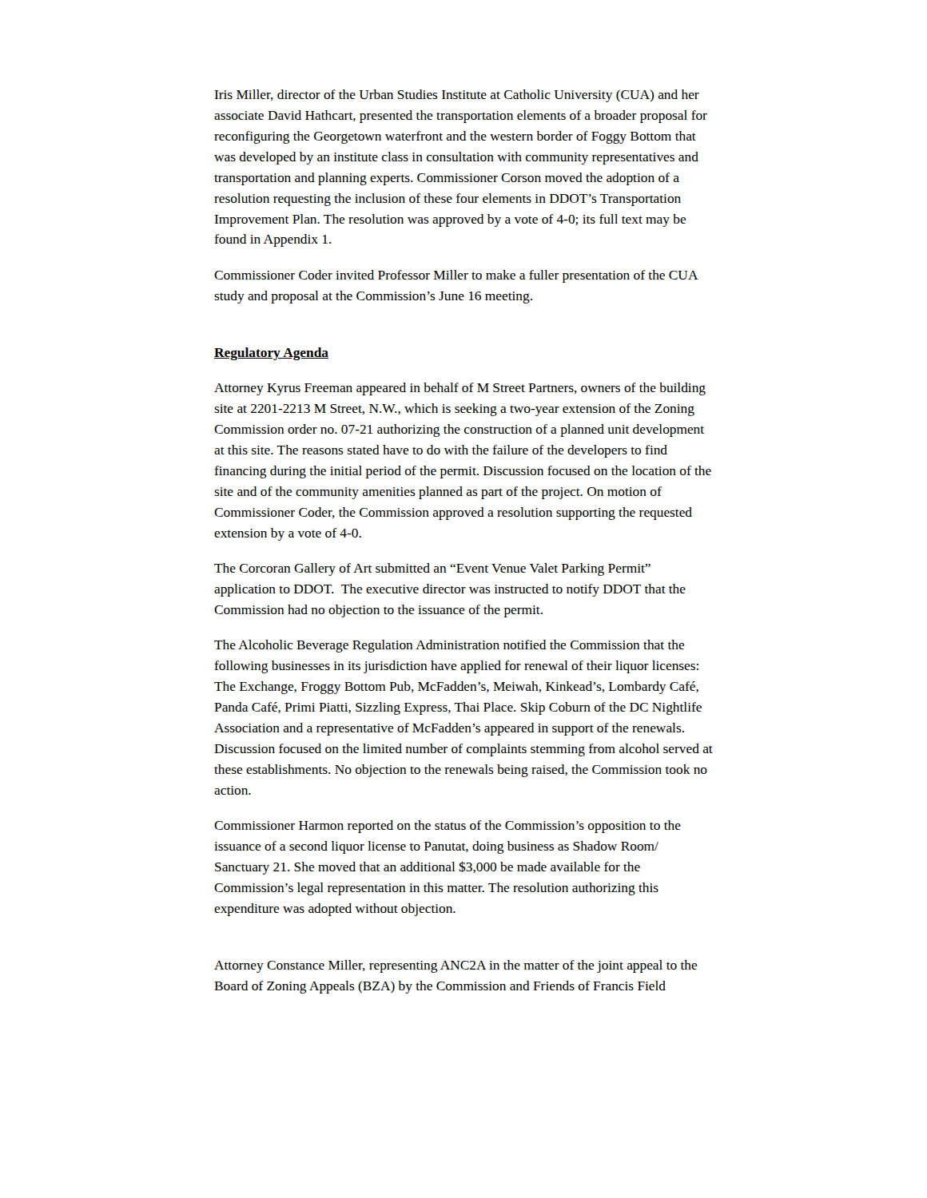Iris Miller, director of the Urban Studies Institute at Catholic University (CUA) and her associate David Hathcart, presented the transportation elements of a broader proposal for reconfiguring the Georgetown waterfront and the western border of Foggy Bottom that was developed by an institute class in consultation with community representatives and transportation and planning experts. Commissioner Corson moved the adoption of a resolution requesting the inclusion of these four elements in DDOT’s Transportation Improvement Plan. The resolution was approved by a vote of 4-0; its full text may be found in Appendix 1.
Commissioner Coder invited Professor Miller to make a fuller presentation of the CUA study and proposal at the Commission’s June 16 meeting.
Regulatory Agenda
Attorney Kyrus Freeman appeared in behalf of M Street Partners, owners of the building site at 2201-2213 M Street, N.W., which is seeking a two-year extension of the Zoning Commission order no. 07-21 authorizing the construction of a planned unit development at this site. The reasons stated have to do with the failure of the developers to find financing during the initial period of the permit. Discussion focused on the location of the site and of the community amenities planned as part of the project. On motion of Commissioner Coder, the Commission approved a resolution supporting the requested extension by a vote of 4-0.
The Corcoran Gallery of Art submitted an “Event Venue Valet Parking Permit” application to DDOT. The executive director was instructed to notify DDOT that the Commission had no objection to the issuance of the permit.
The Alcoholic Beverage Regulation Administration notified the Commission that the following businesses in its jurisdiction have applied for renewal of their liquor licenses: The Exchange, Froggy Bottom Pub, McFadden’s, Meiwah, Kinkead’s, Lombardy Café, Panda Café, Primi Piatti, Sizzling Express, Thai Place. Skip Coburn of the DC Nightlife Association and a representative of McFadden’s appeared in support of the renewals. Discussion focused on the limited number of complaints stemming from alcohol served at these establishments. No objection to the renewals being raised, the Commission took no action.
Commissioner Harmon reported on the status of the Commission’s opposition to the issuance of a second liquor license to Panutat, doing business as Shadow Room/ Sanctuary 21. She moved that an additional $3,000 be made available for the Commission’s legal representation in this matter. The resolution authorizing this expenditure was adopted without objection.
Attorney Constance Miller, representing ANC2A in the matter of the joint appeal to the Board of Zoning Appeals (BZA) by the Commission and Friends of Francis Field